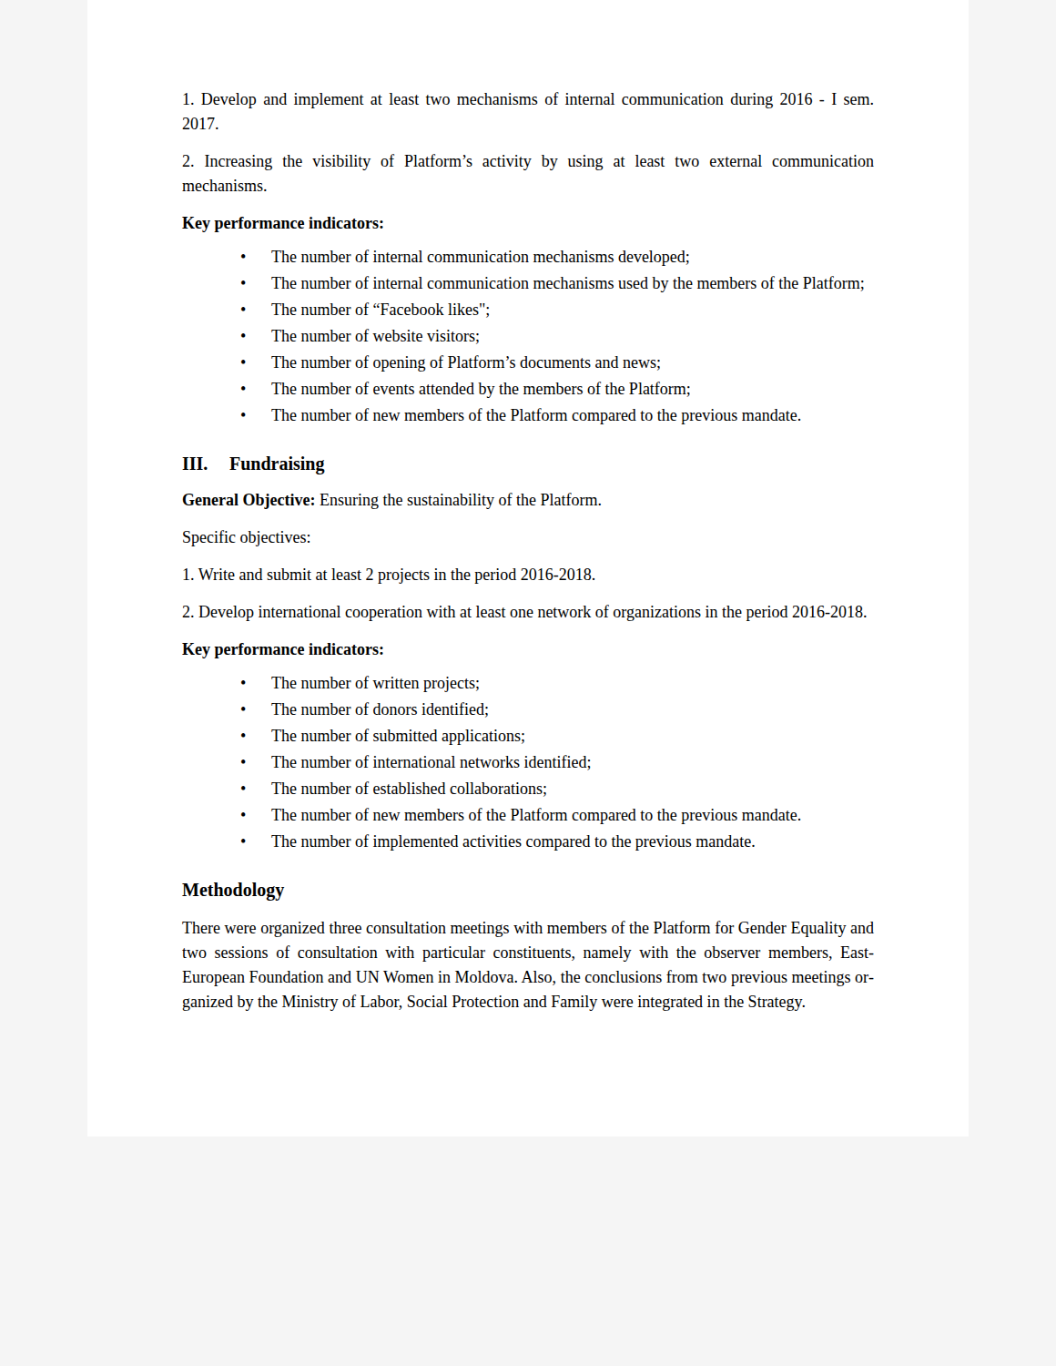1. Develop and implement at least two mechanisms of internal communication during 2016 - I sem. 2017.
2. Increasing the visibility of Platform’s activity by using at least two external communication mechanisms.
Key performance indicators:
The number of internal communication mechanisms developed;
The number of internal communication mechanisms used by the members of the Platform;
The number of “Facebook likes";
The number of website visitors;
The number of opening of Platform’s documents and news;
The number of events attended by the members of the Platform;
The number of new members of the Platform compared to the previous mandate.
III. Fundraising
General Objective: Ensuring the sustainability of the Platform.
Specific objectives:
1. Write and submit at least 2 projects in the period 2016-2018.
2. Develop international cooperation with at least one network of organizations in the period 2016-2018.
Key performance indicators:
The number of written projects;
The number of donors identified;
The number of submitted applications;
The number of international networks identified;
The number of established collaborations;
The number of new members of the Platform compared to the previous mandate.
The number of implemented activities compared to the previous mandate.
Methodology
There were organized three consultation meetings with members of the Platform for Gender Equality and two sessions of consultation with particular constituents, namely with the observer members, East-European Foundation and UN Women in Moldova. Also, the conclusions from two previous meetings organized by the Ministry of Labor, Social Protection and Family were integrated in the Strategy.